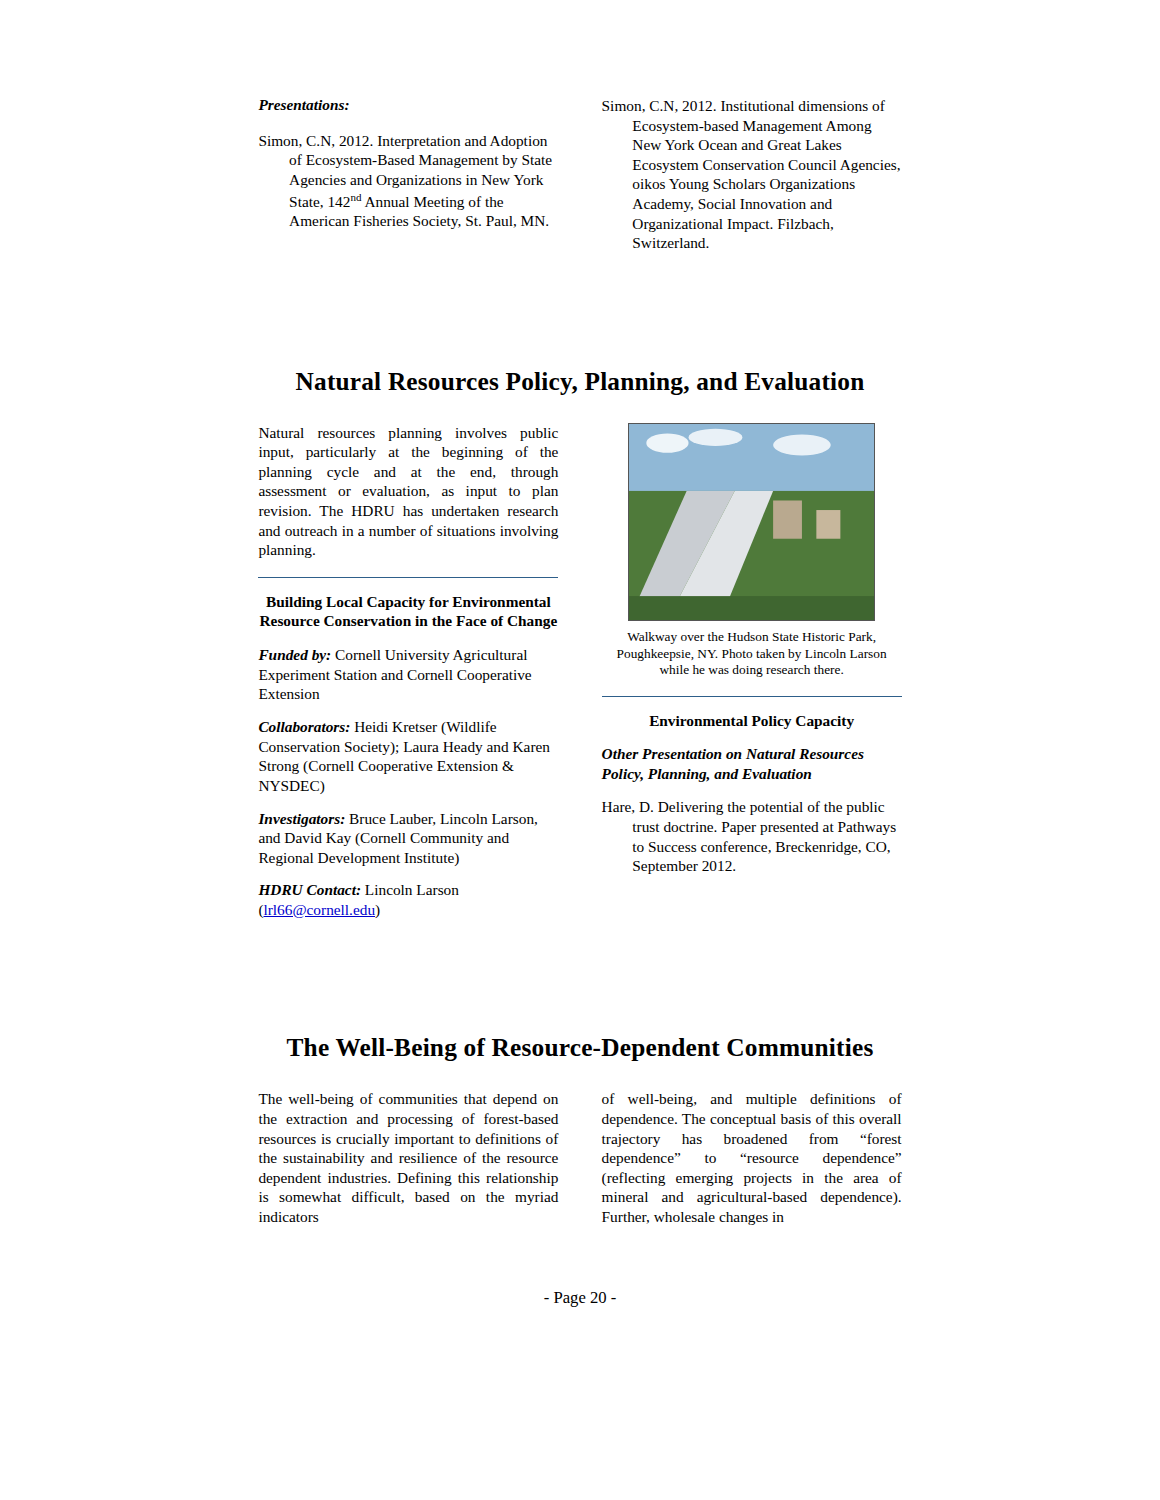Presentations:
Simon, C.N, 2012. Interpretation and Adoption of Ecosystem-Based Management by State Agencies and Organizations in New York State, 142nd Annual Meeting of the American Fisheries Society, St. Paul, MN.
Simon, C.N, 2012. Institutional dimensions of Ecosystem-based Management Among New York Ocean and Great Lakes Ecosystem Conservation Council Agencies, oikos Young Scholars Organizations Academy, Social Innovation and Organizational Impact. Filzbach, Switzerland.
Natural Resources Policy, Planning, and Evaluation
Natural resources planning involves public input, particularly at the beginning of the planning cycle and at the end, through assessment or evaluation, as input to plan revision. The HDRU has undertaken research and outreach in a number of situations involving planning.
Building Local Capacity for Environmental Resource Conservation in the Face of Change
Funded by: Cornell University Agricultural Experiment Station and Cornell Cooperative Extension
Collaborators: Heidi Kretser (Wildlife Conservation Society); Laura Heady and Karen Strong (Cornell Cooperative Extension & NYSDEC)
Investigators: Bruce Lauber, Lincoln Larson, and David Kay (Cornell Community and Regional Development Institute)
HDRU Contact: Lincoln Larson (lrl66@cornell.edu)
Walkway over the Hudson State Historic Park, Poughkeepsie, NY. Photo taken by Lincoln Larson while he was doing research there.
Environmental Policy Capacity
Other Presentation on Natural Resources Policy, Planning, and Evaluation
Hare, D. Delivering the potential of the public trust doctrine. Paper presented at Pathways to Success conference, Breckenridge, CO, September 2012.
The Well-Being of Resource-Dependent Communities
The well-being of communities that depend on the extraction and processing of forest-based resources is crucially important to definitions of the sustainability and resilience of the resource dependent industries. Defining this relationship is somewhat difficult, based on the myriad indicators
of well-being, and multiple definitions of dependence. The conceptual basis of this overall trajectory has broadened from “forest dependence” to “resource dependence” (reflecting emerging projects in the area of mineral and agricultural-based dependence). Further, wholesale changes in
- Page 20 -